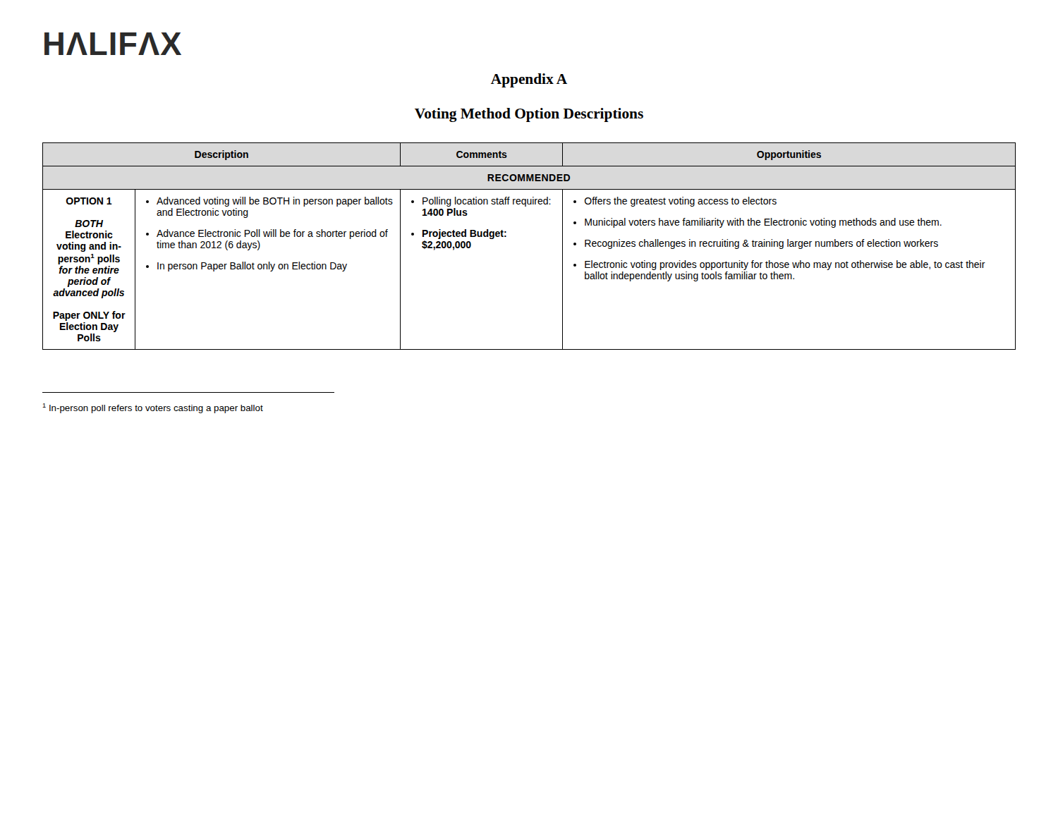HΛLIFΛX
Appendix A
Voting Method Option Descriptions
| Description | Comments | Opportunities |
| --- | --- | --- |
| RECOMMENDED |
| OPTION 1 BOTH Electronic voting and in-person 1 polls for the entire period of advanced polls Paper ONLY for Election Day Polls | Advanced voting will be BOTH in person paper ballots and Electronic voting Advance Electronic Poll will be for a shorter period of time than 2012 (6 days) In person Paper Ballot only on Election Day | Polling location staff required: 1400 Plus Projected Budget: $2,200,000 | Offers the greatest voting access to electors Municipal voters have familiarity with the Electronic voting methods and use them. Recognizes challenges in recruiting & training larger numbers of election workers Electronic voting provides opportunity for those who may not otherwise be able, to cast their ballot independently using tools familiar to them. |
1 In-person poll refers to voters casting a paper ballot